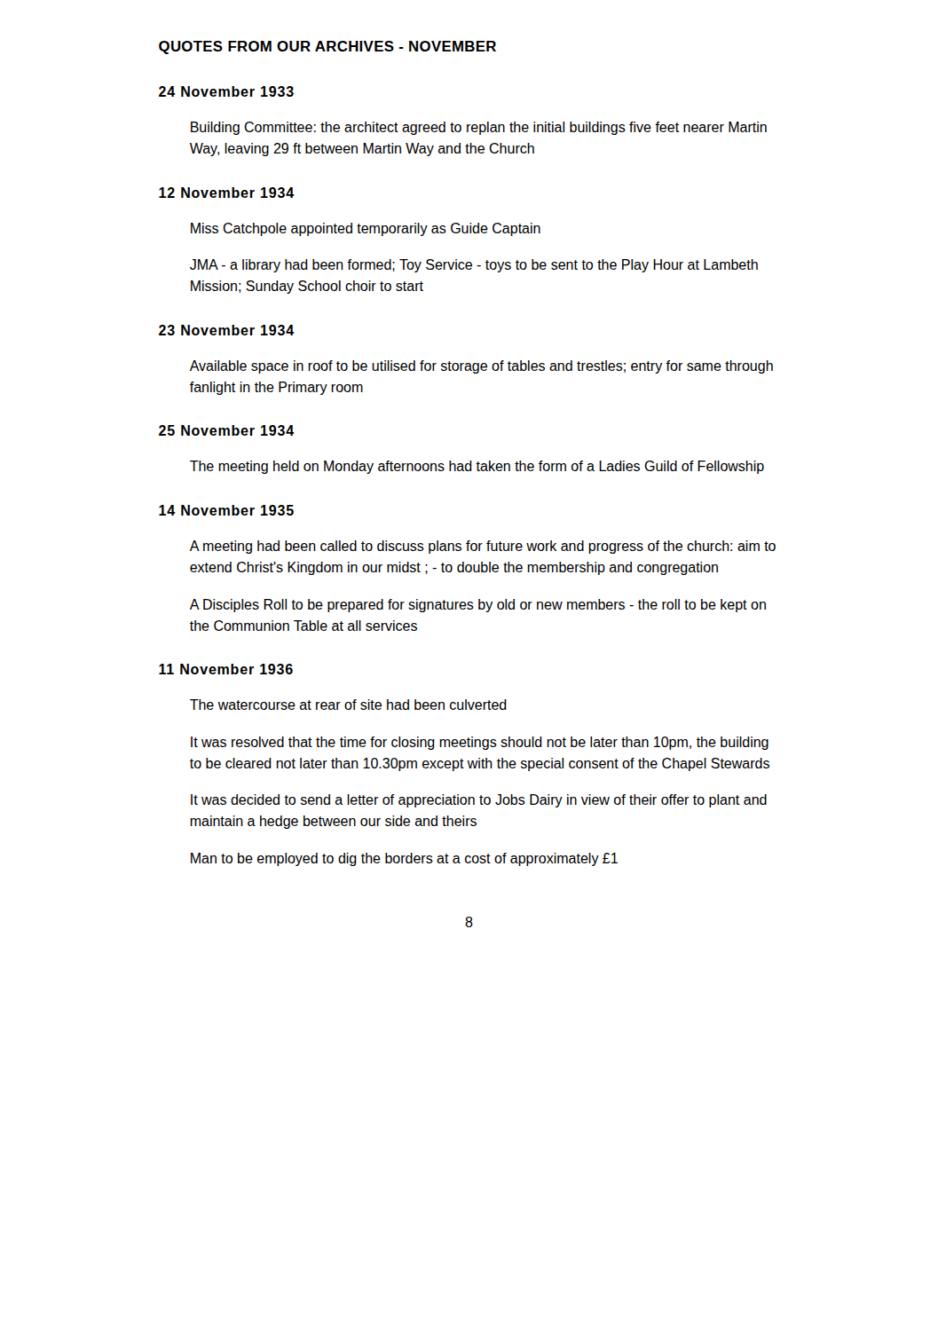QUOTES FROM OUR ARCHIVES - NOVEMBER
24 November 1933
Building Committee: the architect agreed to replan the initial buildings five feet nearer Martin Way, leaving 29 ft between Martin Way and the Church
12 November 1934
Miss Catchpole appointed temporarily as Guide Captain
JMA - a library had been formed; Toy Service - toys to be sent to the Play Hour at Lambeth Mission; Sunday School choir to start
23 November 1934
Available space in roof to be utilised for storage of tables and trestles; entry for same through fanlight in the Primary room
25 November 1934
The meeting held on Monday afternoons had taken the form of a Ladies Guild of Fellowship
14 November 1935
A meeting had been called to discuss plans for future work and progress of the church: aim to extend Christ's Kingdom in our midst ; - to double the membership and congregation
A Disciples Roll to be prepared for signatures by old or new members - the roll to be kept on the Communion Table at all services
11 November 1936
The watercourse at rear of site had been culverted
It was resolved that the time for closing meetings should not be later than 10pm, the building to be cleared not later than 10.30pm except with the special consent of the Chapel Stewards
It was decided to send a letter of appreciation to Jobs Dairy in view of their offer to plant and maintain a hedge between our side and theirs
Man to be employed to dig the borders at a cost of approximately £1
8